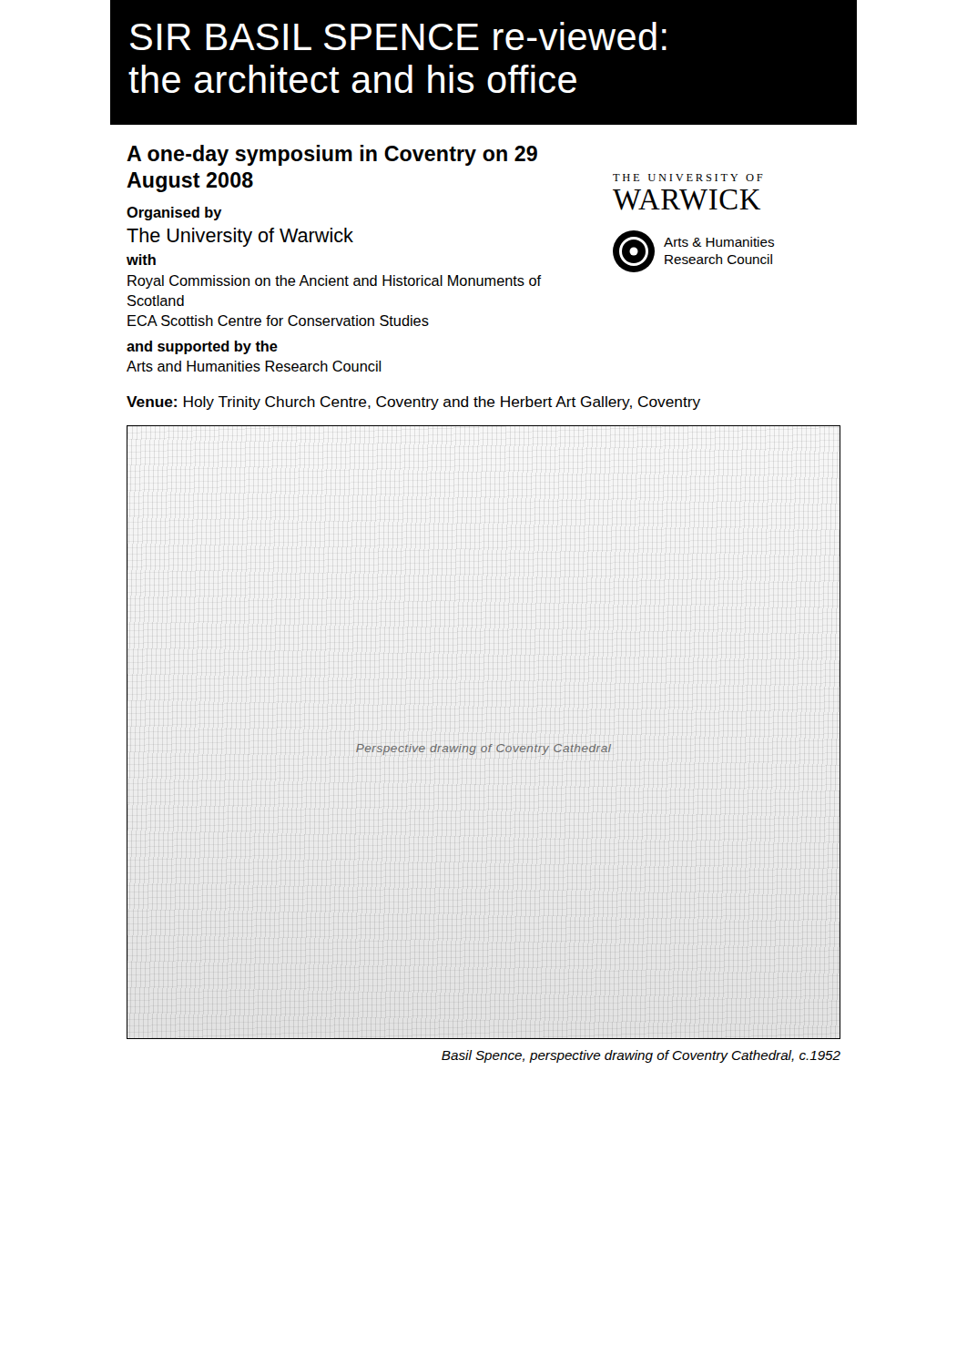SIR BASIL SPENCE re-viewed: the architect and his office
A one-day symposium in Coventry on 29 August 2008
Organised by
The University of Warwick
with
Royal Commission on the Ancient and Historical Monuments of Scotland
ECA Scottish Centre for Conservation Studies
and supported by the
Arts and Humanities Research Council
The University of Warwick
Arts & Humanities
Research Council
Venue: Holy Trinity Church Centre, Coventry and the Herbert Art Gallery, Coventry
Basil Spence, perspective drawing of Coventry Cathedral, c.1952